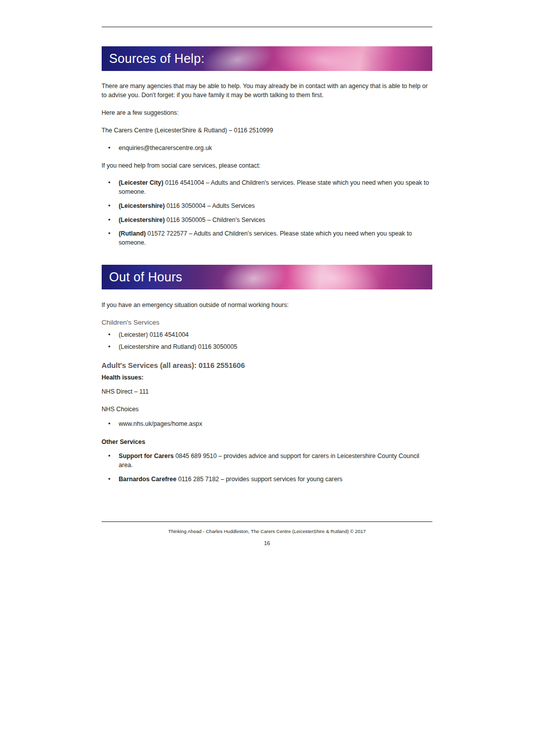Sources of Help:
There are many agencies that may be able to help. You may already be in contact with an agency that is able to help or to advise you. Don't forget: if you have family it may be worth talking to them first.
Here are a few suggestions:
The Carers Centre (LeicesterShire & Rutland) – 0116 2510999
enquiries@thecarerscentre.org.uk
If you need help from social care services, please contact:
(Leicester City) 0116 4541004 – Adults and Children's services. Please state which you need when you speak to someone.
(Leicestershire) 0116 3050004 – Adults Services
(Leicestershire) 0116 3050005 – Children's Services
(Rutland) 01572 722577 – Adults and Children's services. Please state which you need when you speak to someone.
Out of Hours
If you have an emergency situation outside of normal working hours:
Children's Services
(Leicester) 0116 4541004
(Leicestershire and Rutland) 0116 3050005
Adult's Services (all areas): 0116 2551606
Health issues:
NHS Direct – 111
NHS Choices
www.nhs.uk/pages/home.aspx
Other Services
Support for Carers 0845 689 9510 – provides advice and support for carers in Leicestershire County Council area.
Barnardos Carefree 0116 285 7182 – provides support services for young carers
Thinking Ahead - Charles Huddleston, The Carers Centre (LeicesterShire & Rutland) © 2017
16